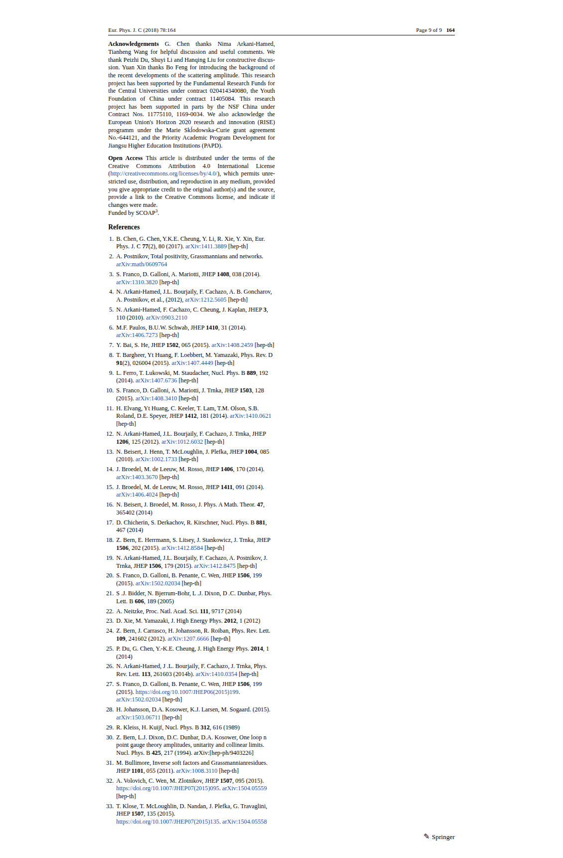Eur. Phys. J. C (2018) 78:164
Page 9 of 9 164
Acknowledgements G. Chen thanks Nima Arkani-Hamed, Tianheng Wang for helpful discussion and useful comments. We thank Peizhi Du, Shuyi Li and Hanqing Liu for constructive discussion. Yuan Xin thanks Bo Feng for introducing the background of the recent developments of the scattering amplitude. This research project has been supported by the Fundamental Research Funds for the Central Universities under contract 020414340080, the Youth Foundation of China under contract 11405084. This research project has been supported in parts by the NSF China under Contract Nos. 11775110, 1169-0034. We also acknowledge the European Union's Horizon 2020 research and innovation (RISE) programm under the Marie Skĺodowska-Curie grant agreement No.-644121, and the Priority Academic Program Development for Jiangsu Higher Education Institutions (PAPD).
Open Access This article is distributed under the terms of the Creative Commons Attribution 4.0 International License (http://creativecommons.org/licenses/by/4.0/), which permits unrestricted use, distribution, and reproduction in any medium, provided you give appropriate credit to the original author(s) and the source, provide a link to the Creative Commons license, and indicate if changes were made.
Funded by SCOAP3.
References
B. Chen, G. Chen, Y.K.E. Cheung, Y. Li, R. Xie, Y. Xin, Eur. Phys. J. C 77(2), 80 (2017). arXiv:1411.3889 [hep-th]
A. Postnikov, Total positivity, Grassmannians and networks. arXiv:math/0609764
S. Franco, D. Galloni, A. Mariotti, JHEP 1408, 038 (2014). arXiv:1310.3820 [hep-th]
N. Arkani-Hamed, J.L. Bourjaily, F. Cachazo, A. B. Goncharov, A. Postnikov, et al., (2012), arXiv:1212.5605 [hep-th]
N. Arkani-Hamed, F. Cachazo, C. Cheung, J. Kaplan, JHEP 3, 110 (2010). arXiv:0903.2110
M.F. Paulos, B.U.W. Schwab, JHEP 1410, 31 (2014). arXiv:1406.7273 [hep-th]
Y. Bai, S. He, JHEP 1502, 065 (2015). arXiv:1408.2459 [hep-th]
T. Bargheer, Yt Huang, F. Loebbert, M. Yamazaki, Phys. Rev. D 91(2), 026004 (2015). arXiv:1407.4449 [hep-th]
L. Ferro, T. Lukowski, M. Staudacher, Nucl. Phys. B 889, 192 (2014). arXiv:1407.6736 [hep-th]
S. Franco, D. Galloni, A. Mariotti, J. Trnka, JHEP 1503, 128 (2015). arXiv:1408.3410 [hep-th]
H. Elvang, Yt Huang, C. Keeler, T. Lam, T.M. Olson, S.B. Roland, D.E. Speyer, JHEP 1412, 181 (2014). arXiv:1410.0621 [hep-th]
N. Arkani-Hamed, J.L. Bourjaily, F. Cachazo, J. Trnka, JHEP 1206, 125 (2012). arXiv:1012.6032 [hep-th]
N. Beisert, J. Henn, T. McLoughlin, J. Plefka, JHEP 1004, 085 (2010). arXiv:1002.1733 [hep-th]
J. Broedel, M. de Leeuw, M. Rosso, JHEP 1406, 170 (2014). arXiv:1403.3670 [hep-th]
J. Broedel, M. de Leeuw, M. Rosso, JHEP 1411, 091 (2014). arXiv:1406.4024 [hep-th]
N. Beisert, J. Broedel, M. Rosso, J. Phys. A Math. Theor. 47, 365402 (2014)
D. Chicherin, S. Derkachov, R. Kirschner, Nucl. Phys. B 881, 467 (2014)
Z. Bern, E. Herrmann, S. Litsey, J. Stankowicz, J. Trnka, JHEP 1506, 202 (2015). arXiv:1412.8584 [hep-th]
N. Arkani-Hamed, J.L. Bourjaily, F. Cachazo, A. Postnikov, J. Trnka, JHEP 1506, 179 (2015). arXiv:1412.8475 [hep-th]
S. Franco, D. Galloni, B. Penante, C. Wen, JHEP 1506, 199 (2015). arXiv:1502.02034 [hep-th]
S .J. Bidder, N. Bjerrum-Bohr, L .J. Dixon, D .C. Dunbar, Phys. Lett. B 606, 189 (2005)
A. Neitzke, Proc. Natl. Acad. Sci. 111, 9717 (2014)
D. Xie, M. Yamazaki, J. High Energy Phys. 2012, 1 (2012)
Z. Bern, J. Carrasco, H. Johansson, R. Roiban, Phys. Rev. Lett. 109, 241602 (2012). arXiv:1207.6666 [hep-th]
P. Du, G. Chen, Y.-K.E. Cheung, J. High Energy Phys. 2014, 1 (2014)
N. Arkani-Hamed, J .L. Bourjaily, F. Cachazo, J. Trnka, Phys. Rev. Lett. 113, 261603 (2014b). arXiv:1410.0354 [hep-th]
S. Franco, D. Galloni, B. Penante, C. Wen, JHEP 1506, 199 (2015). https://doi.org/10.1007/JHEP06(2015)199. arXiv:1502.02034 [hep-th]
H. Johansson, D.A. Kosower, K.J. Larsen, M. Sogaard. (2015). arXiv:1503.06711 [hep-th]
R. Kleiss, H. Kuijf, Nucl. Phys. B 312, 616 (1989)
Z. Bern, L.J. Dixon, D.C. Dunbar, D.A. Kosower, One loop n point gauge theory amplitudes, unitarity and collinear limits. Nucl. Phys. B 425, 217 (1994). arXiv:[hep-ph/9403226]
M. Bullimore, Inverse soft factors and Grassmannianresidues. JHEP 1101, 055 (2011). arXiv:1008.3110 [hep-th]
A. Volovich, C. Wen, M. Zlotnikov, JHEP 1507, 095 (2015). https://doi.org/10.1007/JHEP07(2015)095. arXiv:1504.05559 [hep-th]
T. Klose, T. McLoughlin, D. Nandan, J. Plefka, G. Travaglini, JHEP 1507, 135 (2015). https://doi.org/10.1007/JHEP07(2015)135. arXiv:1504.05558
✎Springer